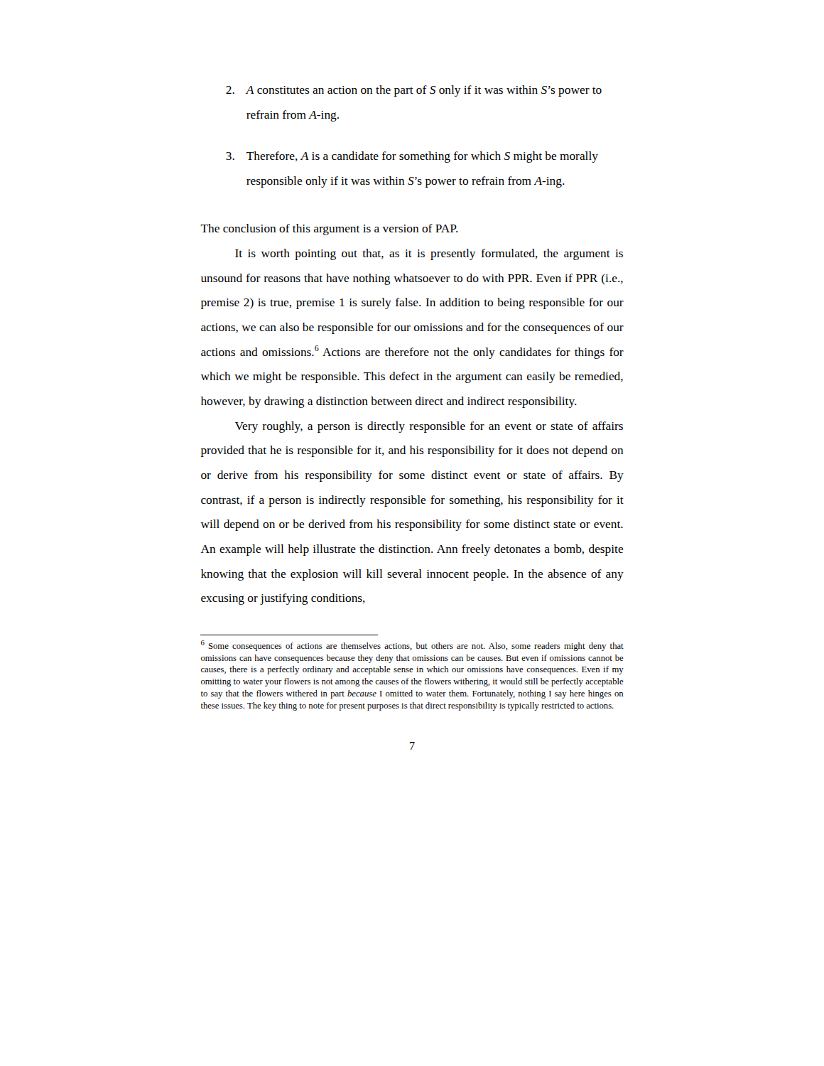A constitutes an action on the part of S only if it was within S’s power to refrain from A-ing.
Therefore, A is a candidate for something for which S might be morally responsible only if it was within S’s power to refrain from A-ing.
The conclusion of this argument is a version of PAP.
It is worth pointing out that, as it is presently formulated, the argument is unsound for reasons that have nothing whatsoever to do with PPR. Even if PPR (i.e., premise 2) is true, premise 1 is surely false. In addition to being responsible for our actions, we can also be responsible for our omissions and for the consequences of our actions and omissions.6 Actions are therefore not the only candidates for things for which we might be responsible. This defect in the argument can easily be remedied, however, by drawing a distinction between direct and indirect responsibility.
Very roughly, a person is directly responsible for an event or state of affairs provided that he is responsible for it, and his responsibility for it does not depend on or derive from his responsibility for some distinct event or state of affairs. By contrast, if a person is indirectly responsible for something, his responsibility for it will depend on or be derived from his responsibility for some distinct state or event. An example will help illustrate the distinction. Ann freely detonates a bomb, despite knowing that the explosion will kill several innocent people. In the absence of any excusing or justifying conditions,
6 Some consequences of actions are themselves actions, but others are not. Also, some readers might deny that omissions can have consequences because they deny that omissions can be causes. But even if omissions cannot be causes, there is a perfectly ordinary and acceptable sense in which our omissions have consequences. Even if my omitting to water your flowers is not among the causes of the flowers withering, it would still be perfectly acceptable to say that the flowers withered in part because I omitted to water them. Fortunately, nothing I say here hinges on these issues. The key thing to note for present purposes is that direct responsibility is typically restricted to actions.
7